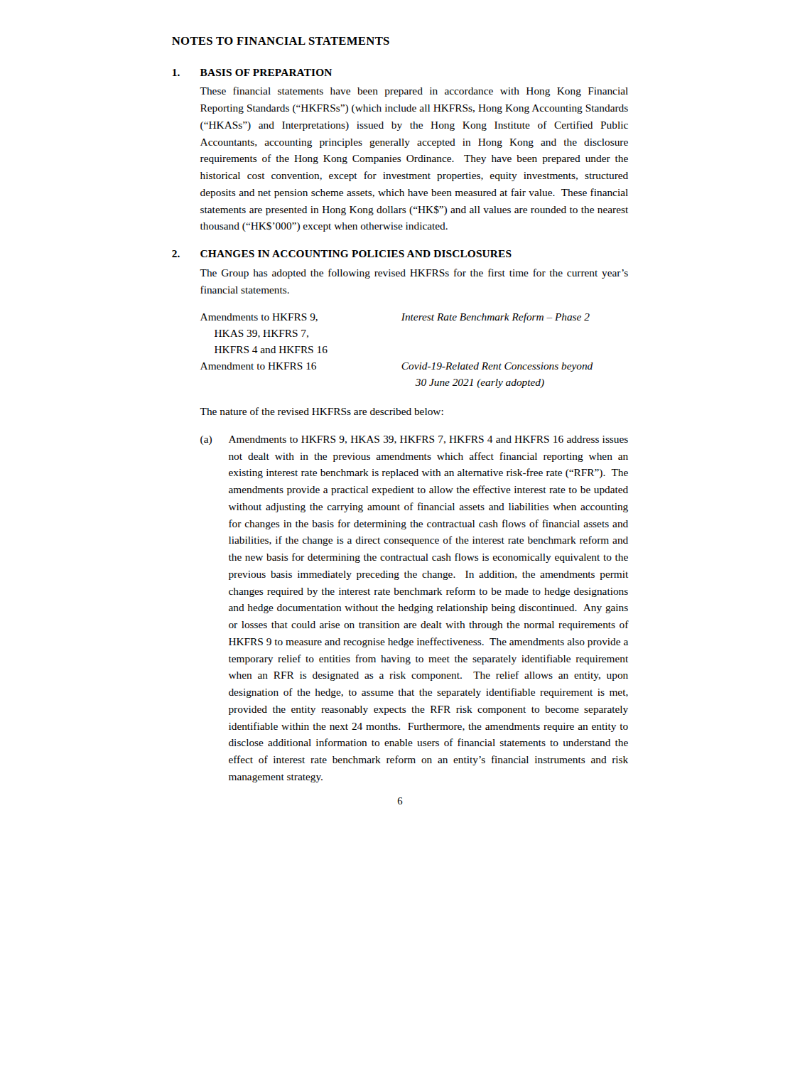NOTES TO FINANCIAL STATEMENTS
1.
BASIS OF PREPARATION
These financial statements have been prepared in accordance with Hong Kong Financial Reporting Standards (“HKFRSs”) (which include all HKFRSs, Hong Kong Accounting Standards (“HKASs”) and Interpretations) issued by the Hong Kong Institute of Certified Public Accountants, accounting principles generally accepted in Hong Kong and the disclosure requirements of the Hong Kong Companies Ordinance. They have been prepared under the historical cost convention, except for investment properties, equity investments, structured deposits and net pension scheme assets, which have been measured at fair value. These financial statements are presented in Hong Kong dollars (“HK$”) and all values are rounded to the nearest thousand (“HK$’000”) except when otherwise indicated.
2.
CHANGES IN ACCOUNTING POLICIES AND DISCLOSURES
The Group has adopted the following revised HKFRSs for the first time for the current year’s financial statements.
| Amendments to HKFRS 9, | Interest Rate Benchmark Reform – Phase 2 |
| HKAS 39, HKFRS 7, | |
| HKFRS 4 and HKFRS 16 | |
| Amendment to HKFRS 16 | Covid-19-Related Rent Concessions beyond |
| | 30 June 2021 (early adopted) |
The nature of the revised HKFRSs are described below:
(a)
Amendments to HKFRS 9, HKAS 39, HKFRS 7, HKFRS 4 and HKFRS 16 address issues not dealt with in the previous amendments which affect financial reporting when an existing interest rate benchmark is replaced with an alternative risk-free rate (“RFR”). The amendments provide a practical expedient to allow the effective interest rate to be updated without adjusting the carrying amount of financial assets and liabilities when accounting for changes in the basis for determining the contractual cash flows of financial assets and liabilities, if the change is a direct consequence of the interest rate benchmark reform and the new basis for determining the contractual cash flows is economically equivalent to the previous basis immediately preceding the change. In addition, the amendments permit changes required by the interest rate benchmark reform to be made to hedge designations and hedge documentation without the hedging relationship being discontinued. Any gains or losses that could arise on transition are dealt with through the normal requirements of HKFRS 9 to measure and recognise hedge ineffectiveness. The amendments also provide a temporary relief to entities from having to meet the separately identifiable requirement when an RFR is designated as a risk component. The relief allows an entity, upon designation of the hedge, to assume that the separately identifiable requirement is met, provided the entity reasonably expects the RFR risk component to become separately identifiable within the next 24 months. Furthermore, the amendments require an entity to disclose additional information to enable users of financial statements to understand the effect of interest rate benchmark reform on an entity’s financial instruments and risk management strategy.
6